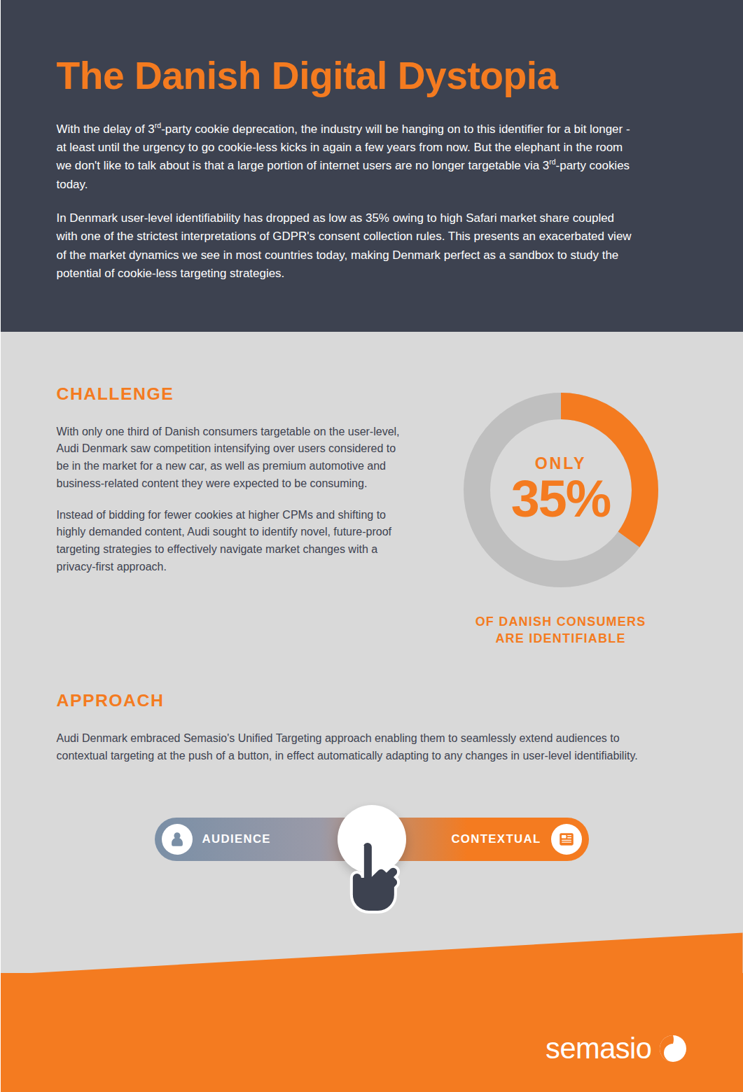The Danish Digital Dystopia
With the delay of 3rd-party cookie deprecation, the industry will be hanging on to this identifier for a bit longer - at least until the urgency to go cookie-less kicks in again a few years from now. But the elephant in the room we don't like to talk about is that a large portion of internet users are no longer targetable via 3rd-party cookies today.
In Denmark user-level identifiability has dropped as low as 35% owing to high Safari market share coupled with one of the strictest interpretations of GDPR's consent collection rules. This presents an exacerbated view of the market dynamics we see in most countries today, making Denmark perfect as a sandbox to study the potential of cookie-less targeting strategies.
Challenge
With only one third of Danish consumers targetable on the user-level, Audi Denmark saw competition intensifying over users considered to be in the market for a new car, as well as premium automotive and business-related content they were expected to be consuming.
Instead of bidding for fewer cookies at higher CPMs and shifting to highly demanded content, Audi sought to identify novel, future-proof targeting strategies to effectively navigate market changes with a privacy-first approach.
Only 35%
Of Danish consumers
are identifiable
Approach
Audi Denmark embraced Semasio's Unified Targeting approach enabling them to seamlessly extend audiences to contextual targeting at the push of a button, in effect automatically adapting to any changes in user-level identifiability.
Audience
Contextual
semasio